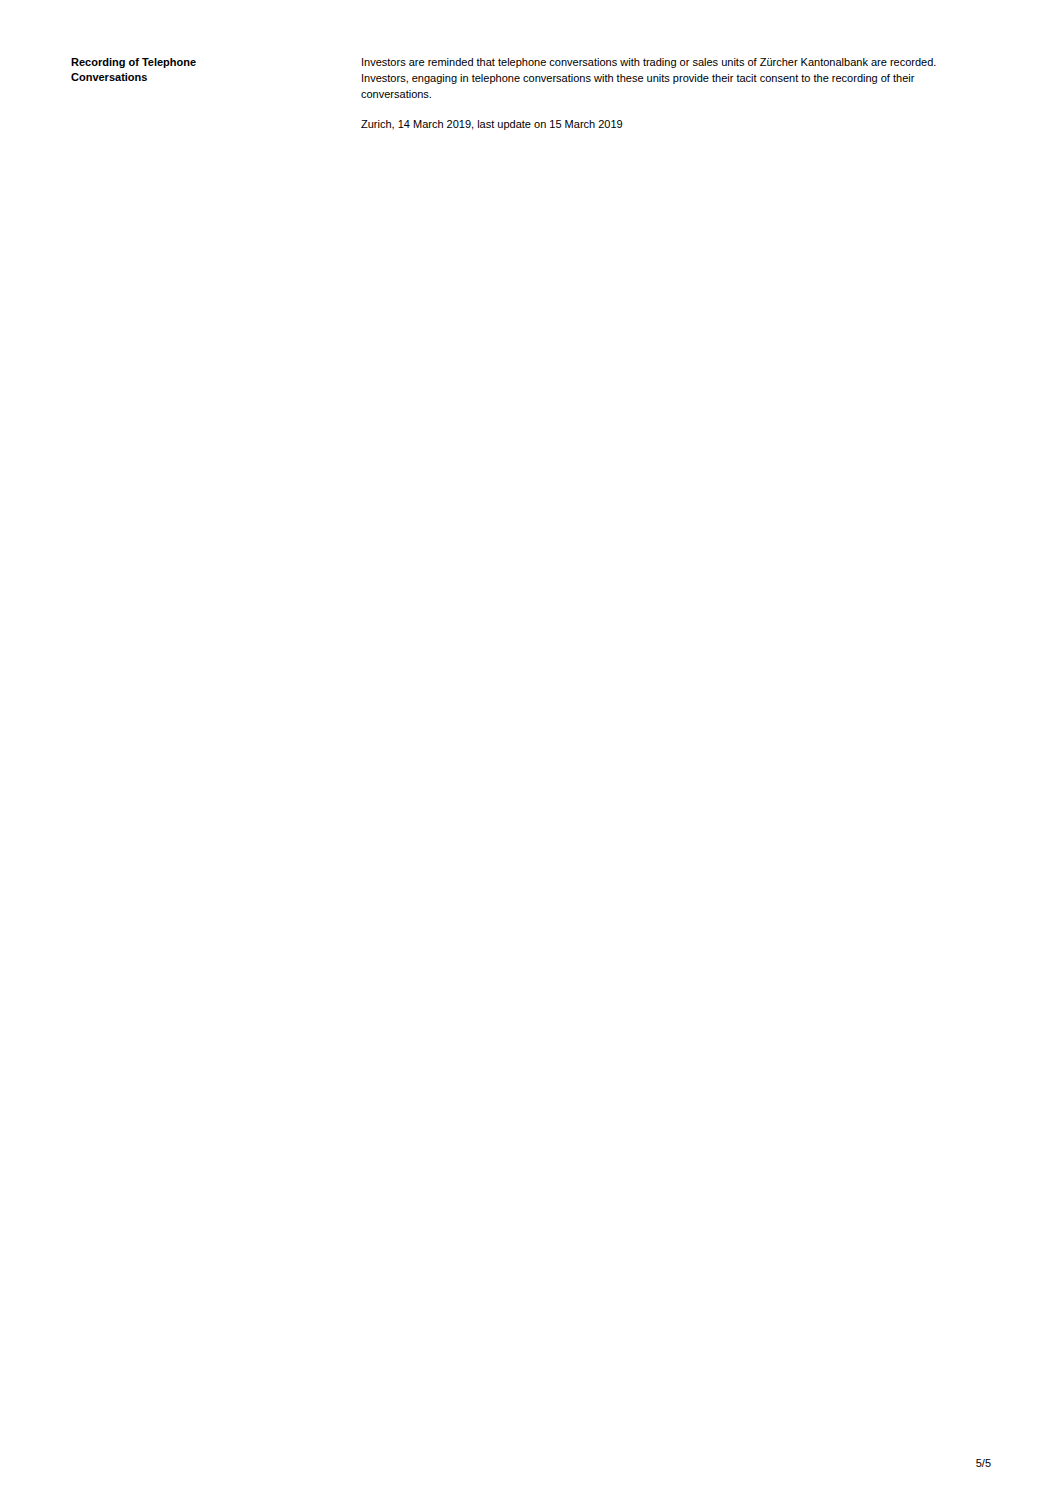Recording of Telephone
Conversations
Investors are reminded that telephone conversations with trading or sales units of Zürcher Kantonalbank are recorded. Investors, engaging in telephone conversations with these units provide their tacit consent to the recording of their conversations.
Zurich, 14 March 2019, last update on 15 March 2019
5/5